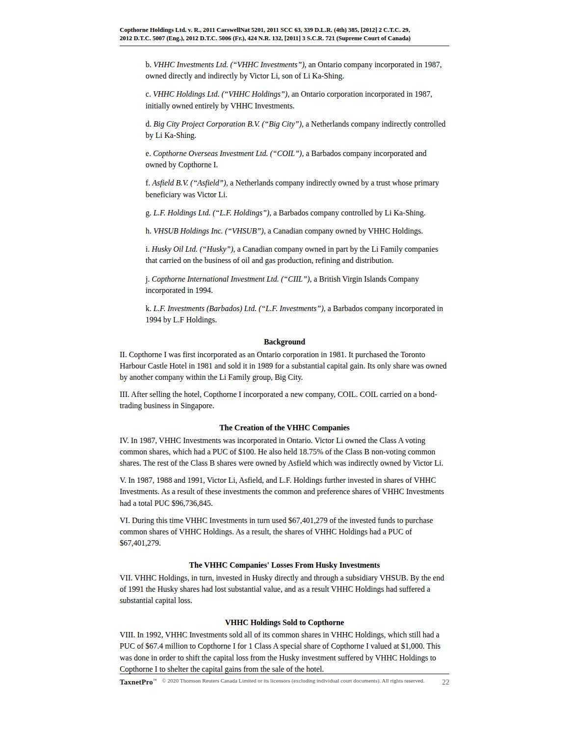Copthorne Holdings Ltd. v. R., 2011 CarswellNat 5201, 2011 SCC 63, 339 D.L.R. (4th) 385, [2012] 2 C.T.C. 29,
2012 D.T.C. 5007 (Eng.), 2012 D.T.C. 5006 (Fr.), 424 N.R. 132, [2011] 3 S.C.R. 721 (Supreme Court of Canada)
b. VHHC Investments Ltd. (“VHHC Investments”), an Ontario company incorporated in 1987, owned directly and indirectly by Victor Li, son of Li Ka-Shing.
c. VHHC Holdings Ltd. (“VHHC Holdings”), an Ontario corporation incorporated in 1987, initially owned entirely by VHHC Investments.
d. Big City Project Corporation B.V. (“Big City”), a Netherlands company indirectly controlled by Li Ka-Shing.
e. Copthorne Overseas Investment Ltd. (“COIL”), a Barbados company incorporated and owned by Copthorne I.
f. Asfield B.V. (“Asfield”), a Netherlands company indirectly owned by a trust whose primary beneficiary was Victor Li.
g. L.F. Holdings Ltd. (“L.F. Holdings”), a Barbados company controlled by Li Ka-Shing.
h. VHSUB Holdings Inc. (“VHSUB”), a Canadian company owned by VHHC Holdings.
i. Husky Oil Ltd. (“Husky”), a Canadian company owned in part by the Li Family companies that carried on the business of oil and gas production, refining and distribution.
j. Copthorne International Investment Ltd. (“CIIL”), a British Virgin Islands Company incorporated in 1994.
k. L.F. Investments (Barbados) Ltd. (“L.F. Investments”), a Barbados company incorporated in 1994 by L.F Holdings.
Background
II. Copthorne I was first incorporated as an Ontario corporation in 1981. It purchased the Toronto Harbour Castle Hotel in 1981 and sold it in 1989 for a substantial capital gain. Its only share was owned by another company within the Li Family group, Big City.
III. After selling the hotel, Copthorne I incorporated a new company, COIL. COIL carried on a bond-trading business in Singapore.
The Creation of the VHHC Companies
IV. In 1987, VHHC Investments was incorporated in Ontario. Victor Li owned the Class A voting common shares, which had a PUC of $100. He also held 18.75% of the Class B non-voting common shares. The rest of the Class B shares were owned by Asfield which was indirectly owned by Victor Li.
V. In 1987, 1988 and 1991, Victor Li, Asfield, and L.F. Holdings further invested in shares of VHHC Investments. As a result of these investments the common and preference shares of VHHC Investments had a total PUC $96,736,845.
VI. During this time VHHC Investments in turn used $67,401,279 of the invested funds to purchase common shares of VHHC Holdings. As a result, the shares of VHHC Holdings had a PUC of $67,401,279.
The VHHC Companies' Losses From Husky Investments
VII. VHHC Holdings, in turn, invested in Husky directly and through a subsidiary VHSUB. By the end of 1991 the Husky shares had lost substantial value, and as a result VHHC Holdings had suffered a substantial capital loss.
VHHC Holdings Sold to Copthorne
VIII. In 1992, VHHC Investments sold all of its common shares in VHHC Holdings, which still had a PUC of $67.4 million to Copthorne I for 1 Class A special share of Copthorne I valued at $1,000. This was done in order to shift the capital loss from the Husky investment suffered by VHHC Holdings to Copthorne I to shelter the capital gains from the sale of the hotel.
TaxnetPro™
© 2020 Thomson Reuters Canada Limited or its licensors (excluding individual court documents). All rights reserved.
22